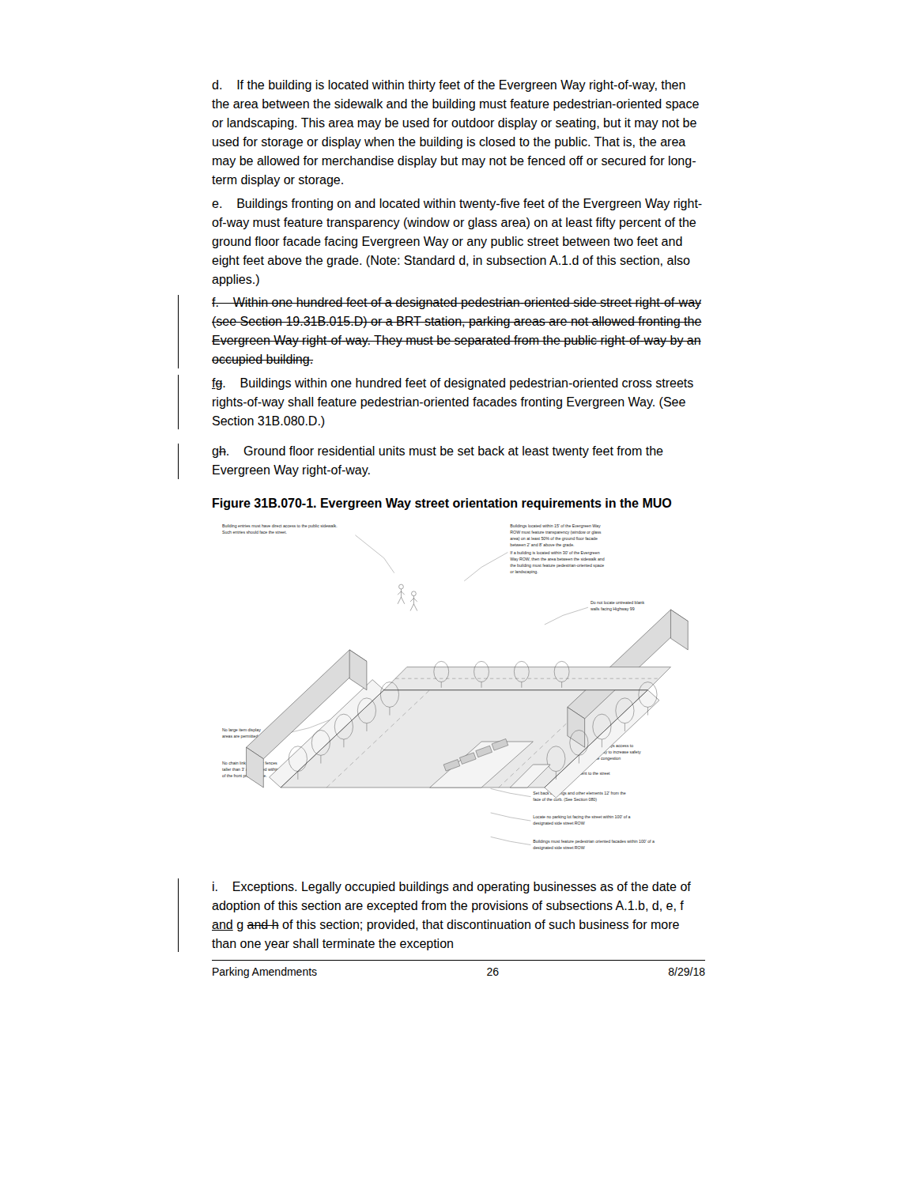d. If the building is located within thirty feet of the Evergreen Way right-of-way, then the area between the sidewalk and the building must feature pedestrian-oriented space or landscaping. This area may be used for outdoor display or seating, but it may not be used for storage or display when the building is closed to the public. That is, the area may be allowed for merchandise display but may not be fenced off or secured for long-term display or storage.
e. Buildings fronting on and located within twenty-five feet of the Evergreen Way right-of-way must feature transparency (window or glass area) on at least fifty percent of the ground floor facade facing Evergreen Way or any public street between two feet and eight feet above the grade. (Note: Standard d, in subsection A.1.d of this section, also applies.)
f. Within one hundred feet of a designated pedestrian-oriented side street right-of-way (see Section 19.31B.015.D) or a BRT station, parking areas are not allowed fronting the Evergreen Way right-of-way. They must be separated from the public right-of-way by an occupied building.
fg. Buildings within one hundred feet of designated pedestrian-oriented cross streets rights-of-way shall feature pedestrian-oriented facades fronting Evergreen Way. (See Section 31B.080.D.)
gh. Ground floor residential units must be set back at least twenty feet from the Evergreen Way right-of-way.
Figure 31B.070-1. Evergreen Way street orientation requirements in the MUO
Building entries must have direct access to the public sidewalk. Such entries should face the street. Buildings located within 15' of the Evergreen Way ROW must feature transparency (window or glass area) on at least 50% of the ground floor facade between 2' and 8' above the grade. If a building is located within 30' of the Evergreen Way ROW, then the area between the sidewalk and the building must feature pedestrian-oriented space or landscaping. Do not locate untreated blank walls facing Highway 99 No large item display areas are permitted No chain link fences or fences taller than 3' are allowed within 15' of the front property line. Minimize driveways access to Evergreen Way to increase safety and reduce congestion Screen parking area adjacent to the street Set back buildings and other elements 12' from the face of the curb. (See Section 080) Locate no parking lot facing the street within 100' of a designated side street ROW Buildings must feature pedestrian oriented facades within 100' of a designated side street ROW
i. Exceptions. Legally occupied buildings and operating businesses as of the date of adoption of this section are excepted from the provisions of subsections A.1.b, d, e, f and g and h of this section; provided, that discontinuation of such business for more than one year shall terminate the exception
Parking Amendments 26 8/29/18